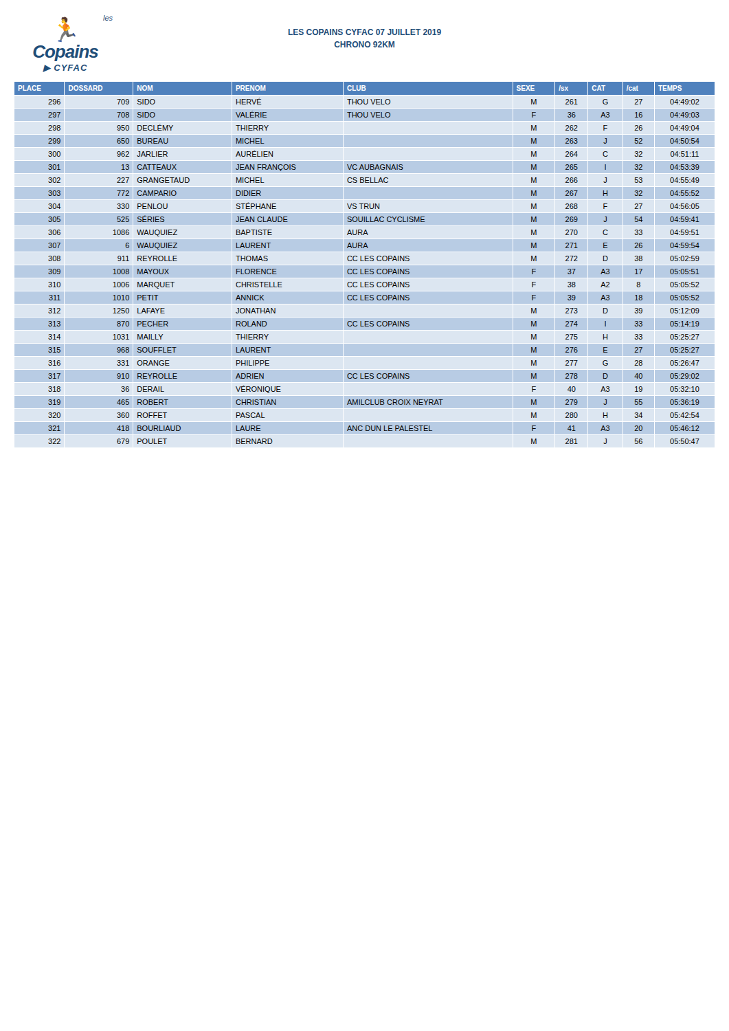les
🏃
Copains
▶ CYFAC
LES COPAINS CYFAC 07 JUILLET 2019
CHRONO 92KM
| PLACE | DOSSARD | NOM | PRENOM | CLUB | SEXE | /sx | CAT | /cat | TEMPS |
| --- | --- | --- | --- | --- | --- | --- | --- | --- | --- |
| 296 | 709 | SIDO | HERVÉ | THOU VELO | M | 261 | G | 27 | 04:49:02 |
| 297 | 708 | SIDO | VALÉRIE | THOU VELO | F | 36 | A3 | 16 | 04:49:03 |
| 298 | 950 | DECLÉMY | THIERRY | | M | 262 | F | 26 | 04:49:04 |
| 299 | 650 | BUREAU | MICHEL | | M | 263 | J | 52 | 04:50:54 |
| 300 | 962 | JARLIER | AURÉLIEN | | M | 264 | C | 32 | 04:51:11 |
| 301 | 13 | CATTEAUX | JEAN FRANÇOIS | VC AUBAGNAIS | M | 265 | I | 32 | 04:53:39 |
| 302 | 227 | GRANGETAUD | MICHEL | CS BELLAC | M | 266 | J | 53 | 04:55:49 |
| 303 | 772 | CAMPARIO | DIDIER | | M | 267 | H | 32 | 04:55:52 |
| 304 | 330 | PENLOU | STÉPHANE | VS TRUN | M | 268 | F | 27 | 04:56:05 |
| 305 | 525 | SÉRIES | JEAN CLAUDE | SOUILLAC CYCLISME | M | 269 | J | 54 | 04:59:41 |
| 306 | 1086 | WAUQUIEZ | BAPTISTE | AURA | M | 270 | C | 33 | 04:59:51 |
| 307 | 6 | WAUQUIEZ | LAURENT | AURA | M | 271 | E | 26 | 04:59:54 |
| 308 | 911 | REYROLLE | THOMAS | CC LES COPAINS | M | 272 | D | 38 | 05:02:59 |
| 309 | 1008 | MAYOUX | FLORENCE | CC LES COPAINS | F | 37 | A3 | 17 | 05:05:51 |
| 310 | 1006 | MARQUET | CHRISTELLE | CC LES COPAINS | F | 38 | A2 | 8 | 05:05:52 |
| 311 | 1010 | PETIT | ANNICK | CC LES COPAINS | F | 39 | A3 | 18 | 05:05:52 |
| 312 | 1250 | LAFAYE | JONATHAN | | M | 273 | D | 39 | 05:12:09 |
| 313 | 870 | PECHER | ROLAND | CC LES COPAINS | M | 274 | I | 33 | 05:14:19 |
| 314 | 1031 | MAILLY | THIERRY | | M | 275 | H | 33 | 05:25:27 |
| 315 | 968 | SOUFFLET | LAURENT | | M | 276 | E | 27 | 05:25:27 |
| 316 | 331 | ORANGE | PHILIPPE | | M | 277 | G | 28 | 05:26:47 |
| 317 | 910 | REYROLLE | ADRIEN | CC LES COPAINS | M | 278 | D | 40 | 05:29:02 |
| 318 | 36 | DERAIL | VÉRONIQUE | | F | 40 | A3 | 19 | 05:32:10 |
| 319 | 465 | ROBERT | CHRISTIAN | AMILCLUB CROIX NEYRAT | M | 279 | J | 55 | 05:36:19 |
| 320 | 360 | ROFFET | PASCAL | | M | 280 | H | 34 | 05:42:54 |
| 321 | 418 | BOURLIAUD | LAURE | ANC DUN LE PALESTEL | F | 41 | A3 | 20 | 05:46:12 |
| 322 | 679 | POULET | BERNARD | | M | 281 | J | 56 | 05:50:47 |